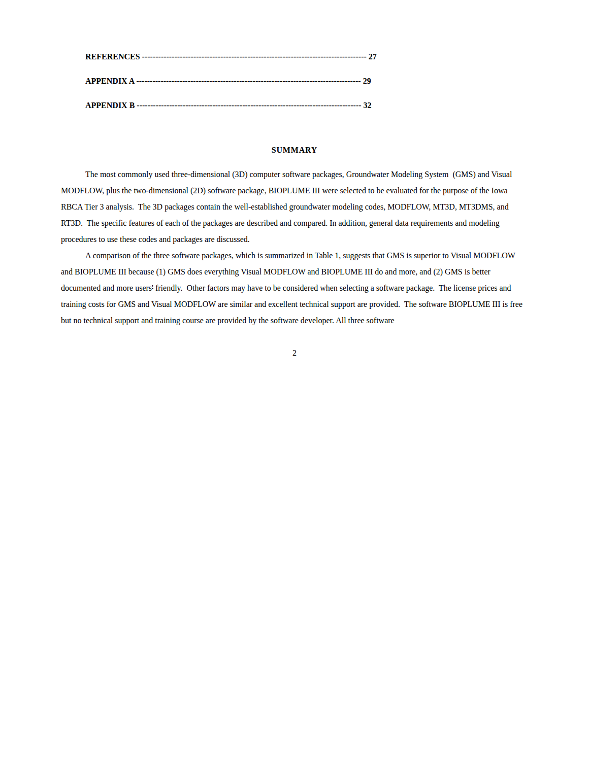REFERENCES ----------------------------------------------------------------------------------- 27
APPENDIX A ----------------------------------------------------------------------------------- 29
APPENDIX B ----------------------------------------------------------------------------------- 32
SUMMARY
The most commonly used three-dimensional (3D) computer software packages, Groundwater Modeling System (GMS) and Visual MODFLOW, plus the two-dimensional (2D) software package, BIOPLUME III were selected to be evaluated for the purpose of the Iowa RBCA Tier 3 analysis. The 3D packages contain the well-established groundwater modeling codes, MODFLOW, MT3D, MT3DMS, and RT3D. The specific features of each of the packages are described and compared. In addition, general data requirements and modeling procedures to use these codes and packages are discussed.
A comparison of the three software packages, which is summarized in Table 1, suggests that GMS is superior to Visual MODFLOW and BIOPLUME III because (1) GMS does everything Visual MODFLOW and BIOPLUME III do and more, and (2) GMS is better documented and more users' friendly. Other factors may have to be considered when selecting a software package. The license prices and training costs for GMS and Visual MODFLOW are similar and excellent technical support are provided. The software BIOPLUME III is free but no technical support and training course are provided by the software developer. All three software
2